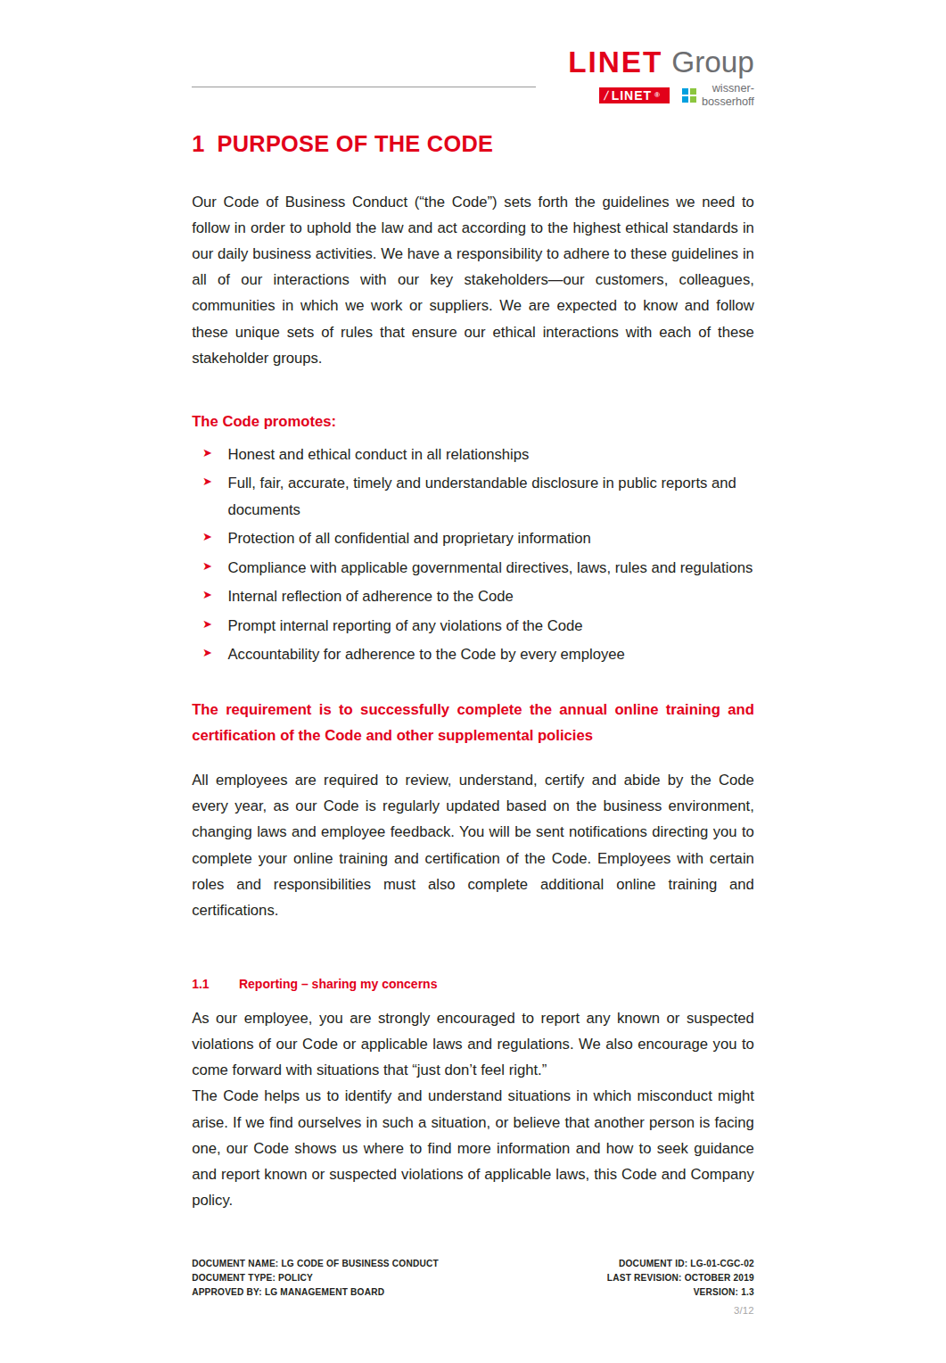LINET Group
/LINET® wissner-
bosserhoff
1 PURPOSE OF THE CODE
Our Code of Business Conduct (“the Code”) sets forth the guidelines we need to follow in order to uphold the law and act according to the highest ethical standards in our daily business activities. We have a responsibility to adhere to these guidelines in all of our interactions with our key stakeholders—our customers, colleagues, communities in which we work or suppliers. We are expected to know and follow these unique sets of rules that ensure our ethical interactions with each of these stakeholder groups.
The Code promotes:
Honest and ethical conduct in all relationships
Full, fair, accurate, timely and understandable disclosure in public reports and documents
Protection of all confidential and proprietary information
Compliance with applicable governmental directives, laws, rules and regulations
Internal reflection of adherence to the Code
Prompt internal reporting of any violations of the Code
Accountability for adherence to the Code by every employee
The requirement is to successfully complete the annual online training and certification of the Code and other supplemental policies
All employees are required to review, understand, certify and abide by the Code every year, as our Code is regularly updated based on the business environment, changing laws and employee feedback. You will be sent notifications directing you to complete your online training and certification of the Code. Employees with certain roles and responsibilities must also complete additional online training and certifications.
1.1 Reporting – sharing my concerns
As our employee, you are strongly encouraged to report any known or suspected violations of our Code or applicable laws and regulations. We also encourage you to come forward with situations that “just don’t feel right.”
The Code helps us to identify and understand situations in which misconduct might arise. If we find ourselves in such a situation, or believe that another person is facing one, our Code shows us where to find more information and how to seek guidance and report known or suspected violations of applicable laws, this Code and Company policy.
DOCUMENT NAME: LG CODE OF BUSINESS CONDUCT DOCUMENT ID: LG-01-CGC-02
DOCUMENT TYPE: POLICY LAST REVISION: OCTOBER 2019
APPROVED BY: LG MANAGEMENT BOARD VERSION: 1.3
3/12